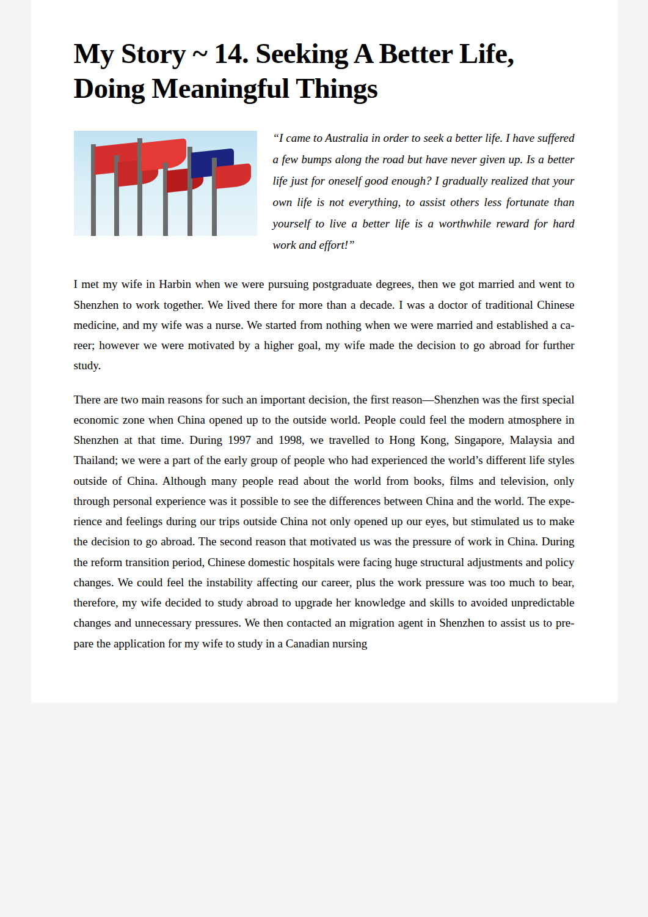My Story ~ 14. Seeking A Better Life, Doing Meaningful Things
“I came to Australia in order to seek a better life. I have suffered a few bumps along the road but have never given up. Is a better life just for oneself good enough? I gradually realized that your own life is not everything, to assist others less fortunate than yourself to live a better life is a worthwhile reward for hard work and effort!”
I met my wife in Harbin when we were pursuing postgraduate degrees, then we got married and went to Shenzhen to work together. We lived there for more than a decade. I was a doctor of traditional Chinese medicine, and my wife was a nurse. We started from nothing when we were married and established a career; however we were motivated by a higher goal, my wife made the decision to go abroad for further study.
There are two main reasons for such an important decision, the first reason—Shenzhen was the first special economic zone when China opened up to the outside world. People could feel the modern atmosphere in Shenzhen at that time. During 1997 and 1998, we travelled to Hong Kong, Singapore, Malaysia and Thailand; we were a part of the early group of people who had experienced the world’s different life styles outside of China. Although many people read about the world from books, films and television, only through personal experience was it possible to see the differences between China and the world. The experience and feelings during our trips outside China not only opened up our eyes, but stimulated us to make the decision to go abroad. The second reason that motivated us was the pressure of work in China. During the reform transition period, Chinese domestic hospitals were facing huge structural adjustments and policy changes. We could feel the instability affecting our career, plus the work pressure was too much to bear, therefore, my wife decided to study abroad to upgrade her knowledge and skills to avoided unpredictable changes and unnecessary pressures. We then contacted an migration agent in Shenzhen to assist us to prepare the application for my wife to study in a Canadian nursing